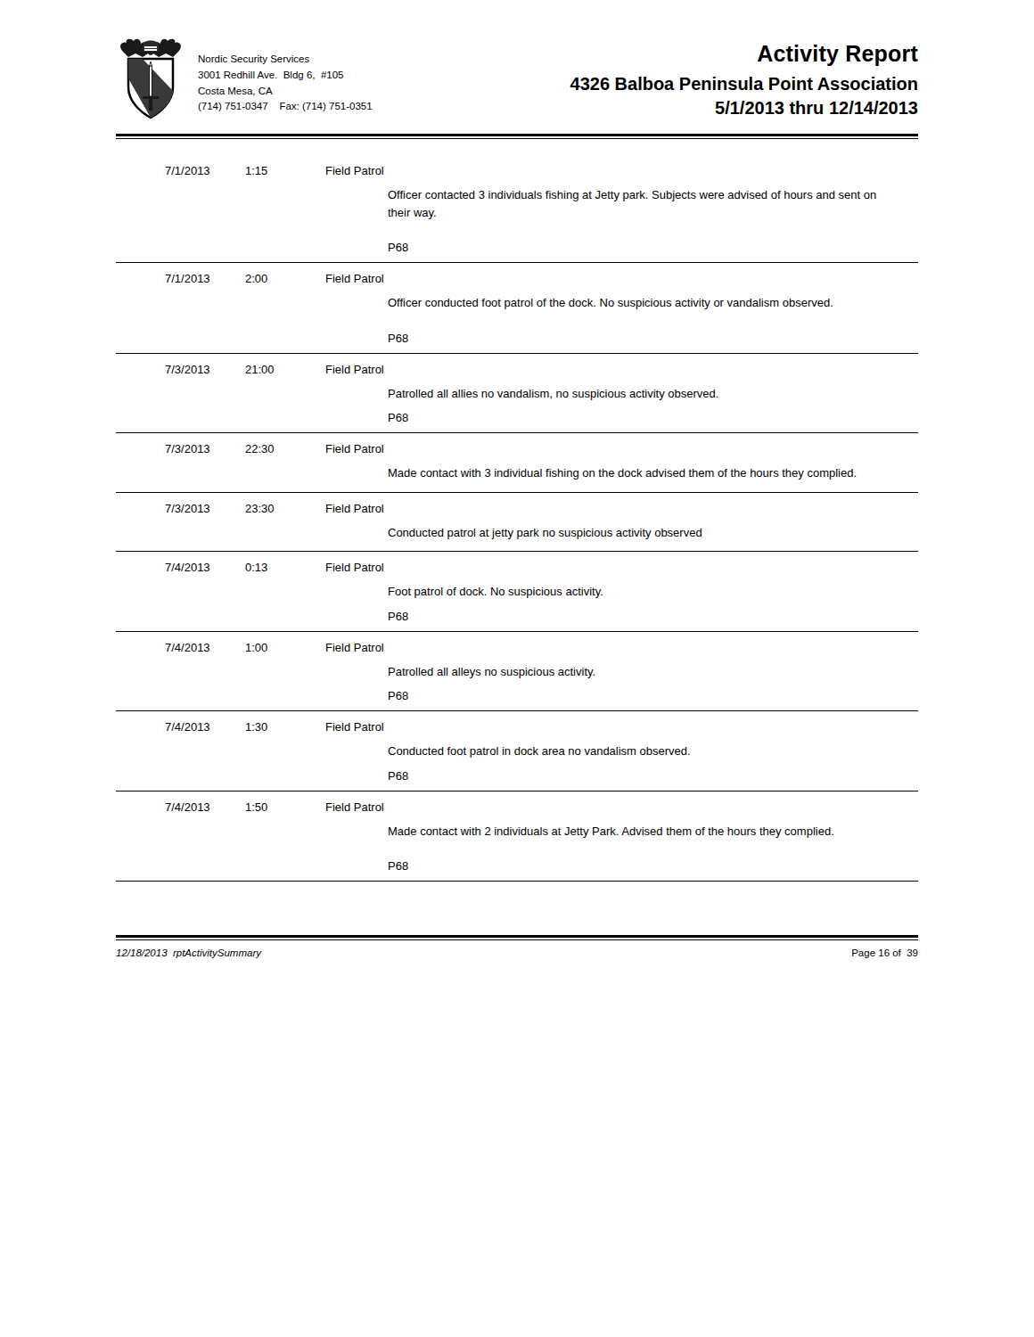Nordic Security Services
3001 Redhill Ave. Bldg 6, #105
Costa Mesa, CA
(714) 751-0347 Fax: (714) 751-0351
Activity Report
4326 Balboa Peninsula Point Association
5/1/2013 thru 12/14/2013
| 7/1/2013 | 1:15 | Field Patrol Officer contacted 3 individuals fishing at Jetty park. Subjects were advised of hours and sent on their way. P68 |
| 7/1/2013 | 2:00 | Field Patrol Officer conducted foot patrol of the dock. No suspicious activity or vandalism observed. P68 |
| 7/3/2013 | 21:00 | Field Patrol Patrolled all allies no vandalism, no suspicious activity observed. P68 |
| 7/3/2013 | 22:30 | Field Patrol Made contact with 3 individual fishing on the dock advised them of the hours they complied. |
| 7/3/2013 | 23:30 | Field Patrol Conducted patrol at jetty park no suspicious activity observed |
| 7/4/2013 | 0:13 | Field Patrol Foot patrol of dock. No suspicious activity. P68 |
| 7/4/2013 | 1:00 | Field Patrol Patrolled all alleys no suspicious activity. P68 |
| 7/4/2013 | 1:30 | Field Patrol Conducted foot patrol in dock area no vandalism observed. P68 |
| 7/4/2013 | 1:50 | Field Patrol Made contact with 2 individuals at Jetty Park. Advised them of the hours they complied. P68 |
12/18/2013 rptActivitySummary
Page 16 of 39